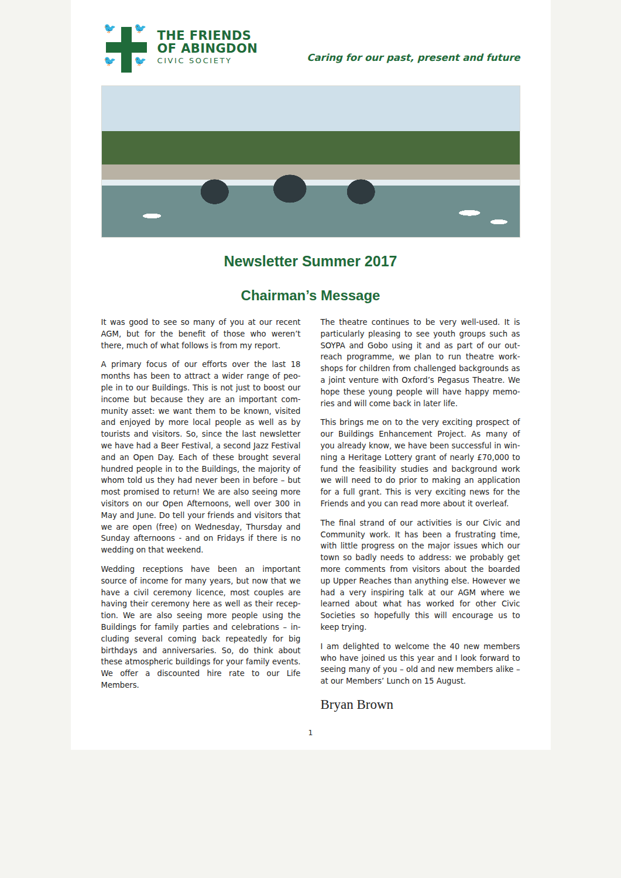🐦 🐦 🐦 🐦
THE FRIENDS OF ABINGDON CIVIC SOCIETY
Caring for our past, present and future
Newsletter Summer 2017
Chairman’s Message
It was good to see so many of you at our recent AGM, but for the benefit of those who weren’t there, much of what follows is from my report.
A primary focus of our efforts over the last 18 months has been to attract a wider range of people in to our Buildings. This is not just to boost our income but because they are an important community asset: we want them to be known, visited and enjoyed by more local people as well as by tourists and visitors. So, since the last newsletter we have had a Beer Festival, a second Jazz Festival and an Open Day. Each of these brought several hundred people in to the Buildings, the majority of whom told us they had never been in before – but most promised to return! We are also seeing more visitors on our Open Afternoons, well over 300 in May and June. Do tell your friends and visitors that we are open (free) on Wednesday, Thursday and Sunday afternoons - and on Fridays if there is no wedding on that weekend.
Wedding receptions have been an important source of income for many years, but now that we have a civil ceremony licence, most couples are having their ceremony here as well as their reception. We are also seeing more people using the Buildings for family parties and celebrations – including several coming back repeatedly for big birthdays and anniversaries. So, do think about these atmospheric buildings for your family events. We offer a discounted hire rate to our Life Members.
The theatre continues to be very well-used. It is particularly pleasing to see youth groups such as SOYPA and Gobo using it and as part of our outreach programme, we plan to run theatre workshops for children from challenged backgrounds as a joint venture with Oxford’s Pegasus Theatre. We hope these young people will have happy memories and will come back in later life.
This brings me on to the very exciting prospect of our Buildings Enhancement Project. As many of you already know, we have been successful in winning a Heritage Lottery grant of nearly £70,000 to fund the feasibility studies and background work we will need to do prior to making an application for a full grant. This is very exciting news for the Friends and you can read more about it overleaf.
The final strand of our activities is our Civic and Community work. It has been a frustrating time, with little progress on the major issues which our town so badly needs to address: we probably get more comments from visitors about the boarded up Upper Reaches than anything else. However we had a very inspiring talk at our AGM where we learned about what has worked for other Civic Societies so hopefully this will encourage us to keep trying.
I am delighted to welcome the 40 new members who have joined us this year and I look forward to seeing many of you – old and new members alike – at our Members’ Lunch on 15 August.
Bryan Brown
1